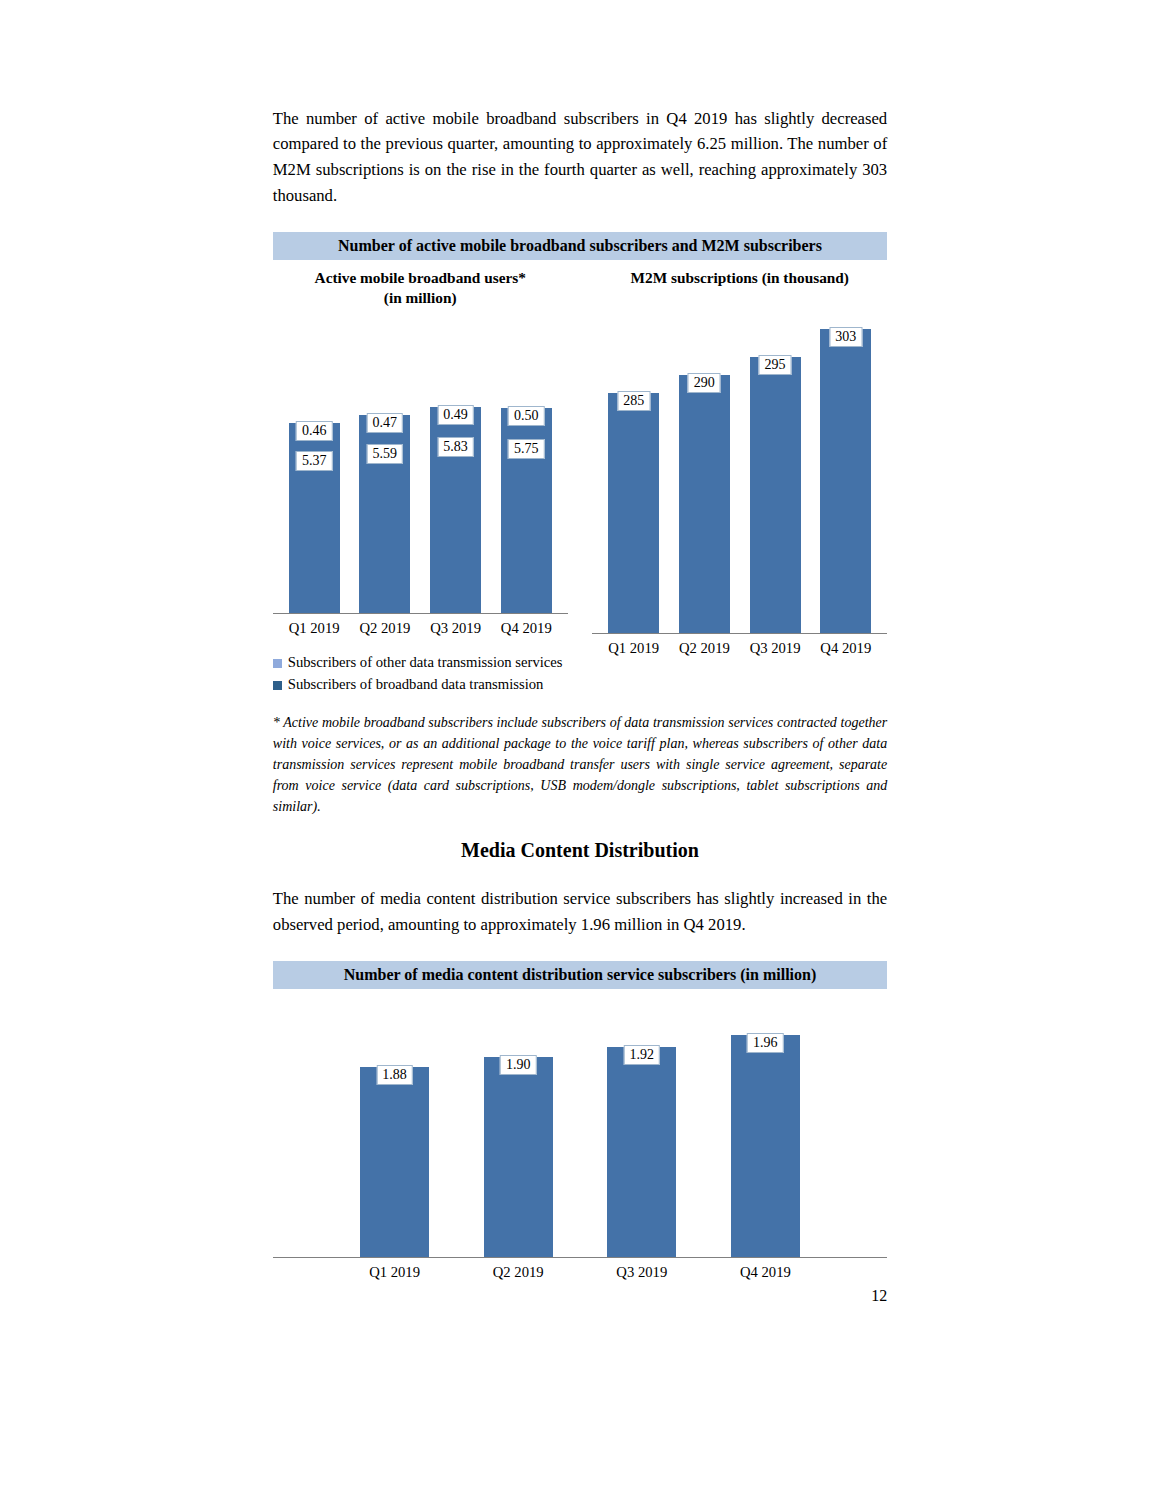The number of active mobile broadband subscribers in Q4 2019 has slightly decreased compared to the previous quarter, amounting to approximately 6.25 million. The number of M2M subscriptions is on the rise in the fourth quarter as well, reaching approximately 303 thousand.
Number of active mobile broadband subscribers and M2M subscribers
Active mobile broadband users*
(in million)
0.46
5.37
0.47
5.59
0.49
5.83
0.50
5.75
Q1 2019 Q2 2019 Q3 2019 Q4 2019
Subscribers of other data transmission services
Subscribers of broadband data transmission
M2M subscriptions (in thousand)
285
290
295
303
Q1 2019 Q2 2019 Q3 2019 Q4 2019
* Active mobile broadband subscribers include subscribers of data transmission services contracted together with voice services, or as an additional package to the voice tariff plan, whereas subscribers of other data transmission services represent mobile broadband transfer users with single service agreement, separate from voice service (data card subscriptions, USB modem/dongle subscriptions, tablet subscriptions and similar).
Media Content Distribution
The number of media content distribution service subscribers has slightly increased in the observed period, amounting to approximately 1.96 million in Q4 2019.
Number of media content distribution service subscribers (in million)
1.88
1.90
1.92
1.96
Q1 2019 Q2 2019 Q3 2019 Q4 2019
12